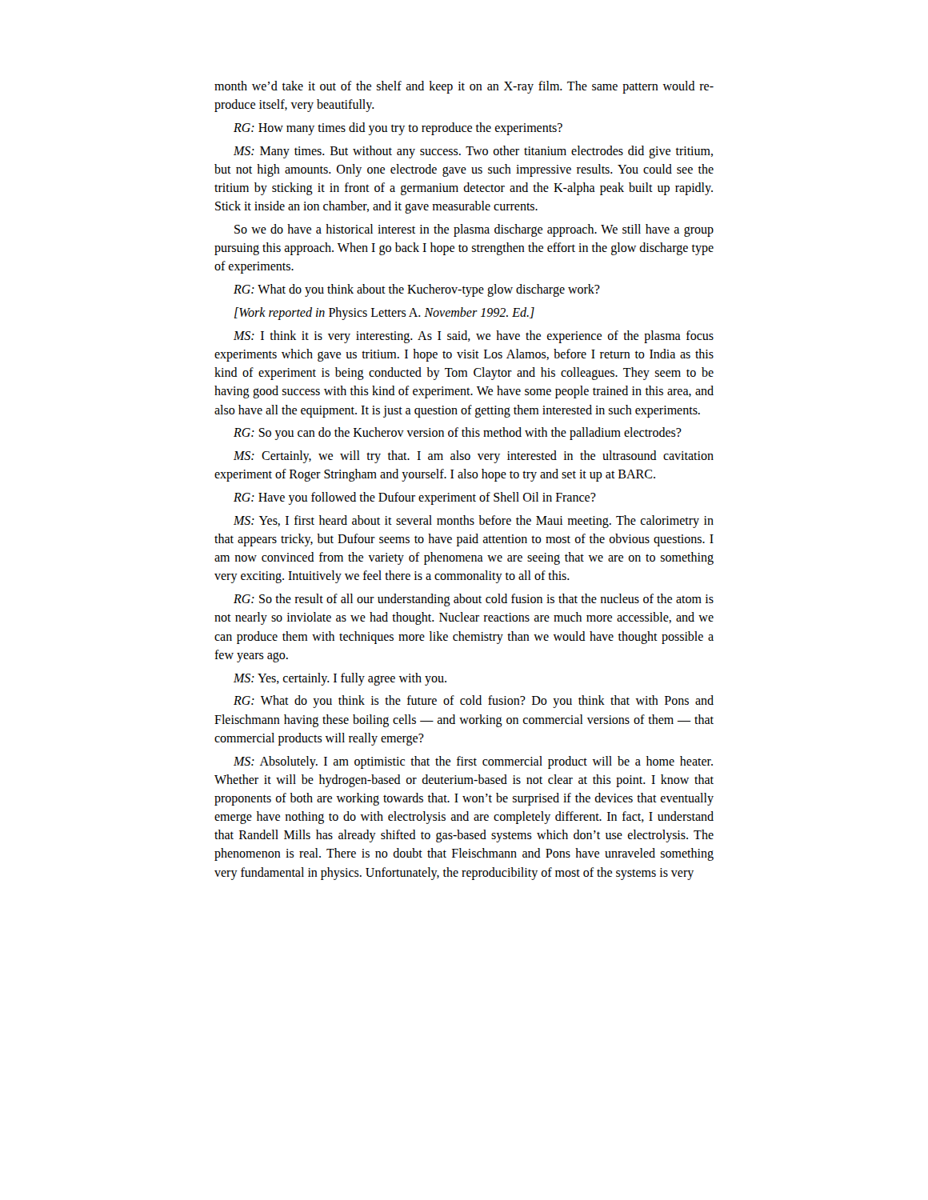month we’d take it out of the shelf and keep it on an X-ray film. The same pattern would re-produce itself, very beautifully.
RG: How many times did you try to reproduce the experiments?
MS: Many times. But without any success. Two other titanium electrodes did give tritium, but not high amounts. Only one electrode gave us such impressive results. You could see the tritium by sticking it in front of a germanium detector and the K-alpha peak built up rapidly. Stick it inside an ion chamber, and it gave measurable currents.
So we do have a historical interest in the plasma discharge approach. We still have a group pursuing this approach. When I go back I hope to strengthen the effort in the glow discharge type of experiments.
RG: What do you think about the Kucherov-type glow discharge work?
[Work reported in Physics Letters A. November 1992. Ed.]
MS: I think it is very interesting. As I said, we have the experience of the plasma focus experiments which gave us tritium. I hope to visit Los Alamos, before I return to India as this kind of experiment is being conducted by Tom Claytor and his colleagues. They seem to be having good success with this kind of experiment. We have some people trained in this area, and also have all the equipment. It is just a question of getting them interested in such experiments.
RG: So you can do the Kucherov version of this method with the palladium electrodes?
MS: Certainly, we will try that. I am also very interested in the ultrasound cavitation experiment of Roger Stringham and yourself. I also hope to try and set it up at BARC.
RG: Have you followed the Dufour experiment of Shell Oil in France?
MS: Yes, I first heard about it several months before the Maui meeting. The calorimetry in that appears tricky, but Dufour seems to have paid attention to most of the obvious questions. I am now convinced from the variety of phenomena we are seeing that we are on to something very exciting. Intuitively we feel there is a commonality to all of this.
RG: So the result of all our understanding about cold fusion is that the nucleus of the atom is not nearly so inviolate as we had thought. Nuclear reactions are much more accessible, and we can produce them with techniques more like chemistry than we would have thought possible a few years ago.
MS: Yes, certainly. I fully agree with you.
RG: What do you think is the future of cold fusion? Do you think that with Pons and Fleischmann having these boiling cells — and working on commercial versions of them — that commercial products will really emerge?
MS: Absolutely. I am optimistic that the first commercial product will be a home heater. Whether it will be hydrogen-based or deuterium-based is not clear at this point. I know that proponents of both are working towards that. I won’t be surprised if the devices that eventually emerge have nothing to do with electrolysis and are completely different. In fact, I understand that Randell Mills has already shifted to gas-based systems which don’t use electrolysis. The phenomenon is real. There is no doubt that Fleischmann and Pons have unraveled something very fundamental in physics. Unfortunately, the reproducibility of most of the systems is very